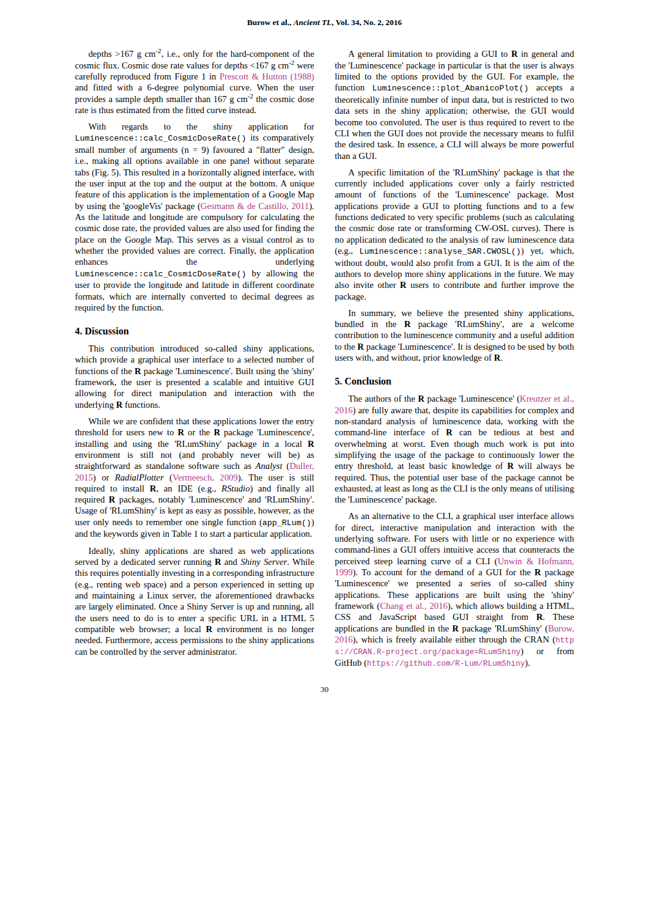Burow et al., Ancient TL, Vol. 34, No. 2, 2016
depths >167 g cm-2, i.e., only for the hard-component of the cosmic flux. Cosmic dose rate values for depths <167 g cm-2 were carefully reproduced from Figure 1 in Prescott & Hutton (1988) and fitted with a 6-degree polynomial curve. When the user provides a sample depth smaller than 167 g cm-2 the cosmic dose rate is thus estimated from the fitted curve instead.
With regards to the shiny application for Luminescence::calc_CosmicDoseRate() its comparatively small number of arguments (n = 9) favoured a "flatter" design, i.e., making all options available in one panel without separate tabs (Fig. 5). This resulted in a horizontally aligned interface, with the user input at the top and the output at the bottom. A unique feature of this application is the implementation of a Google Map by using the 'googleVis' package (Gesmann & de Castillo, 2011). As the latitude and longitude are compulsory for calculating the cosmic dose rate, the provided values are also used for finding the place on the Google Map. This serves as a visual control as to whether the provided values are correct. Finally, the application enhances the underlying Luminescence::calc_CosmicDoseRate() by allowing the user to provide the longitude and latitude in different coordinate formats, which are internally converted to decimal degrees as required by the function.
4. Discussion
This contribution introduced so-called shiny applications, which provide a graphical user interface to a selected number of functions of the R package 'Luminescence'. Built using the 'shiny' framework, the user is presented a scalable and intuitive GUI allowing for direct manipulation and interaction with the underlying R functions.
While we are confident that these applications lower the entry threshold for users new to R or the R package 'Luminescence', installing and using the 'RLumShiny' package in a local R environment is still not (and probably never will be) as straightforward as standalone software such as Analyst (Duller, 2015) or RadialPlotter (Vermeesch, 2009). The user is still required to install R, an IDE (e.g., RStudio) and finally all required R packages, notably 'Luminescence' and 'RLumShiny'. Usage of 'RLumShiny' is kept as easy as possible, however, as the user only needs to remember one single function (app_RLum()) and the keywords given in Table 1 to start a particular application.
Ideally, shiny applications are shared as web applications served by a dedicated server running R and Shiny Server. While this requires potentially investing in a corresponding infrastructure (e.g., renting web space) and a person experienced in setting up and maintaining a Linux server, the aforementioned drawbacks are largely eliminated. Once a Shiny Server is up and running, all the users need to do is to enter a specific URL in a HTML 5 compatible web browser; a local R environment is no longer needed. Furthermore, access permissions to the shiny applications can be controlled by the server administrator.
A general limitation to providing a GUI to R in general and the 'Luminescence' package in particular is that the user is always limited to the options provided by the GUI. For example, the function Luminescence::plot_AbanicoPlot() accepts a theoretically infinite number of input data, but is restricted to two data sets in the shiny application; otherwise, the GUI would become too convoluted. The user is thus required to revert to the CLI when the GUI does not provide the necessary means to fulfil the desired task. In essence, a CLI will always be more powerful than a GUI.
A specific limitation of the 'RLumShiny' package is that the currently included applications cover only a fairly restricted amount of functions of the 'Luminescence' package. Most applications provide a GUI to plotting functions and to a few functions dedicated to very specific problems (such as calculating the cosmic dose rate or transforming CW-OSL curves). There is no application dedicated to the analysis of raw luminescence data (e.g., Luminescence::analyse_SAR.CWOSL()) yet, which, without doubt, would also profit from a GUI. It is the aim of the authors to develop more shiny applications in the future. We may also invite other R users to contribute and further improve the package.
In summary, we believe the presented shiny applications, bundled in the R package 'RLumShiny', are a welcome contribution to the luminescence community and a useful addition to the R package 'Luminescence'. It is designed to be used by both users with, and without, prior knowledge of R.
5. Conclusion
The authors of the R package 'Luminescence' (Kreutzer et al., 2016) are fully aware that, despite its capabilities for complex and non-standard analysis of luminescence data, working with the command-line interface of R can be tedious at best and overwhelming at worst. Even though much work is put into simplifying the usage of the package to continuously lower the entry threshold, at least basic knowledge of R will always be required. Thus, the potential user base of the package cannot be exhausted, at least as long as the CLI is the only means of utilising the 'Luminescence' package.
As an alternative to the CLI, a graphical user interface allows for direct, interactive manipulation and interaction with the underlying software. For users with little or no experience with command-lines a GUI offers intuitive access that counteracts the perceived steep learning curve of a CLI (Unwin & Hofmann, 1999). To account for the demand of a GUI for the R package 'Luminescence' we presented a series of so-called shiny applications. These applications are built using the 'shiny' framework (Chang et al., 2016), which allows building a HTML, CSS and JavaScript based GUI straight from R. These applications are bundled in the R package 'RLumShiny' (Burow, 2016), which is freely available either through the CRAN (https://CRAN.R-project.org/package=RLumShiny) or from GitHub (https://github.com/R-Lum/RLumShiny).
30